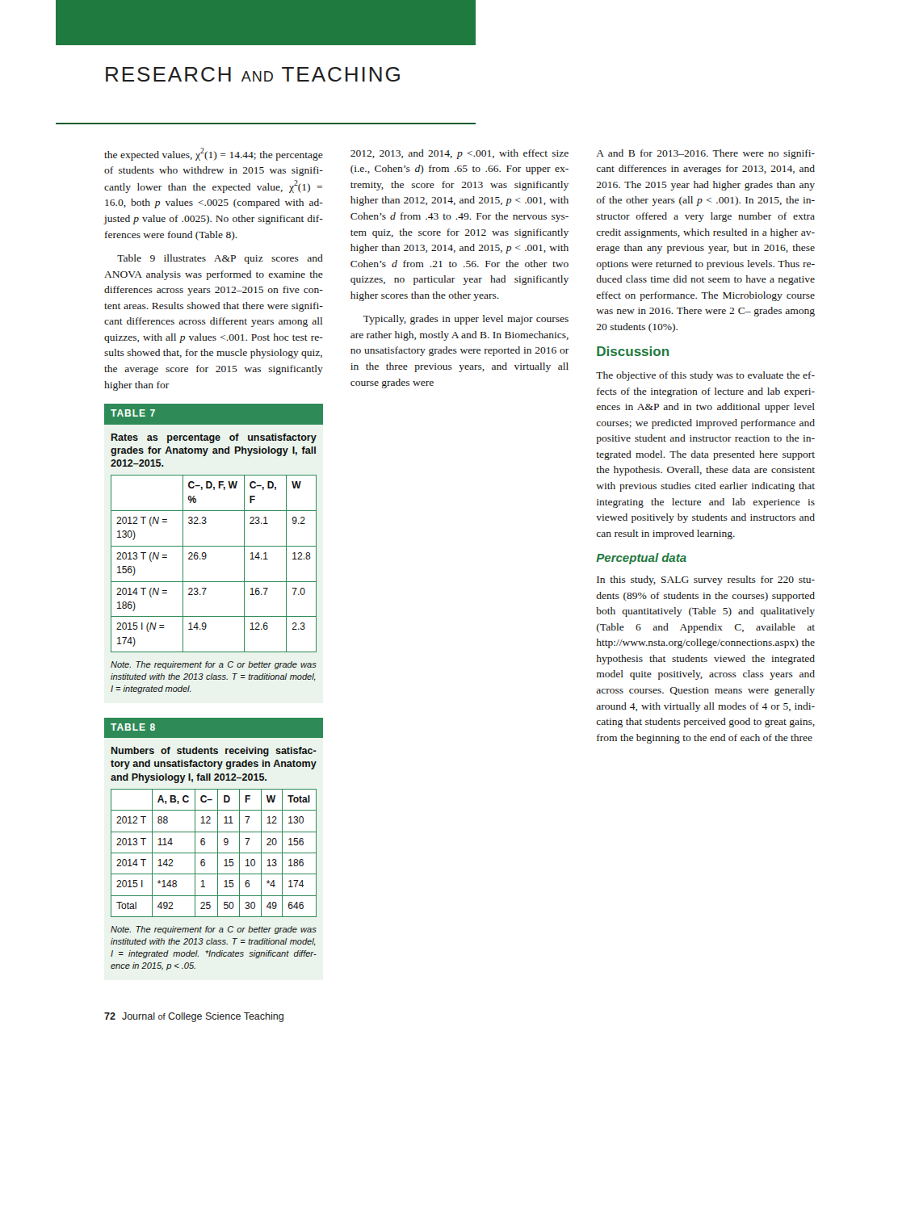RESEARCH AND TEACHING
the expected values, χ2(1) = 14.44; the percentage of students who withdrew in 2015 was significantly lower than the expected value, χ2(1) = 16.0, both p values <.0025 (compared with adjusted p value of .0025). No other significant differences were found (Table 8).
Table 9 illustrates A&P quiz scores and ANOVA analysis was performed to examine the differences across years 2012–2015 on five content areas. Results showed that there were significant differences across different years among all quizzes, with all p values <.001. Post hoc test results showed that, for the muscle physiology quiz, the average score for 2015 was significantly higher than for
TABLE 7
Rates as percentage of unsatisfactory grades for Anatomy and Physiology I, fall 2012–2015.
| | C–, D, F, W % | C–, D, F | W |
| --- | --- | --- | --- |
| 2012 T ( N = 130) | 32.3 | 23.1 | 9.2 |
| 2013 T ( N = 156) | 26.9 | 14.1 | 12.8 |
| 2014 T ( N = 186) | 23.7 | 16.7 | 7.0 |
| 2015 I ( N = 174) | 14.9 | 12.6 | 2.3 |
Note. The requirement for a C or better grade was instituted with the 2013 class. T = traditional model, I = integrated model.
TABLE 8
Numbers of students receiving satisfactory and unsatisfactory grades in Anatomy and Physiology I, fall 2012–2015.
| | A, B, C | C– | D | F | W | Total |
| --- | --- | --- | --- | --- | --- | --- |
| 2012 T | 88 | 12 | 11 | 7 | 12 | 130 |
| 2013 T | 114 | 6 | 9 | 7 | 20 | 156 |
| 2014 T | 142 | 6 | 15 | 10 | 13 | 186 |
| 2015 I | *148 | 1 | 15 | 6 | *4 | 174 |
| Total | 492 | 25 | 50 | 30 | 49 | 646 |
Note. The requirement for a C or better grade was instituted with the 2013 class. T = traditional model, I = integrated model. *Indicates significant difference in 2015, p < .05.
2012, 2013, and 2014, p <.001, with effect size (i.e., Cohen’s d) from .65 to .66. For upper extremity, the score for 2013 was significantly higher than 2012, 2014, and 2015, p < .001, with Cohen’s d from .43 to .49. For the nervous system quiz, the score for 2012 was significantly higher than 2013, 2014, and 2015, p < .001, with Cohen’s d from .21 to .56. For the other two quizzes, no particular year had significantly higher scores than the other years.
Typically, grades in upper level major courses are rather high, mostly A and B. In Biomechanics, no unsatisfactory grades were reported in 2016 or in the three previous years, and virtually all course grades were
A and B for 2013–2016. There were no significant differences in averages for 2013, 2014, and 2016. The 2015 year had higher grades than any of the other years (all p < .001). In 2015, the instructor offered a very large number of extra credit assignments, which resulted in a higher average than any previous year, but in 2016, these options were returned to previous levels. Thus reduced class time did not seem to have a negative effect on performance. The Microbiology course was new in 2016. There were 2 C– grades among 20 students (10%).
Discussion
The objective of this study was to evaluate the effects of the integration of lecture and lab experiences in A&P and in two additional upper level courses; we predicted improved performance and positive student and instructor reaction to the integrated model. The data presented here support the hypothesis. Overall, these data are consistent with previous studies cited earlier indicating that integrating the lecture and lab experience is viewed positively by students and instructors and can result in improved learning.
Perceptual data
In this study, SALG survey results for 220 students (89% of students in the courses) supported both quantitatively (Table 5) and qualitatively (Table 6 and Appendix C, available at http://www.nsta.org/college/connections.aspx) the hypothesis that students viewed the integrated model quite positively, across class years and across courses. Question means were generally around 4, with virtually all modes of 4 or 5, indicating that students perceived good to great gains, from the beginning to the end of each of the three
72 Journal of College Science Teaching